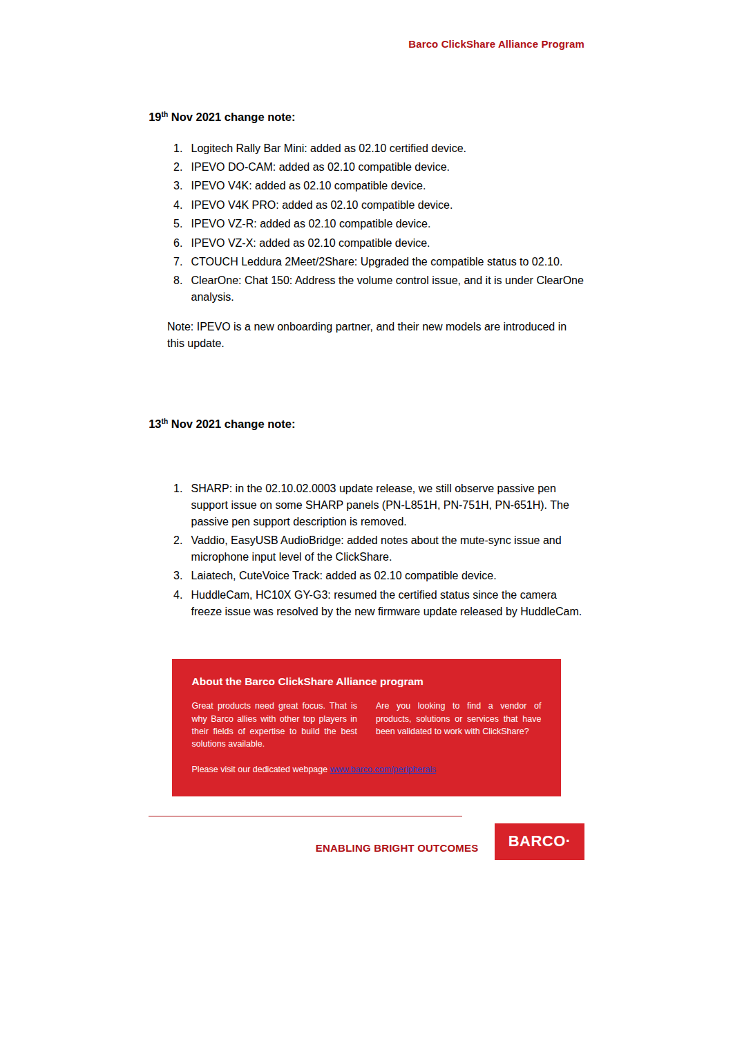Barco ClickShare Alliance Program
19th Nov 2021 change note:
Logitech Rally Bar Mini: added as 02.10 certified device.
IPEVO DO-CAM: added as 02.10 compatible device.
IPEVO V4K: added as 02.10 compatible device.
IPEVO V4K PRO: added as 02.10 compatible device.
IPEVO VZ-R: added as 02.10 compatible device.
IPEVO VZ-X: added as 02.10 compatible device.
CTOUCH Leddura 2Meet/2Share: Upgraded the compatible status to 02.10.
ClearOne: Chat 150: Address the volume control issue, and it is under ClearOne analysis.
Note: IPEVO is a new onboarding partner, and their new models are introduced in this update.
13th Nov 2021 change note:
SHARP: in the 02.10.02.0003 update release, we still observe passive pen support issue on some SHARP panels (PN-L851H, PN-751H, PN-651H). The passive pen support description is removed.
Vaddio, EasyUSB AudioBridge: added notes about the mute-sync issue and microphone input level of the ClickShare.
Laiatech, CuteVoice Track: added as 02.10 compatible device.
HuddleCam, HC10X GY-G3: resumed the certified status since the camera freeze issue was resolved by the new firmware update released by HuddleCam.
About the Barco ClickShare Alliance program
Great products need great focus. That is why Barco allies with other top players in their fields of expertise to build the best solutions available.
Are you looking to find a vendor of products, solutions or services that have been validated to work with ClickShare?
Please visit our dedicated webpage www.barco.com/peripherals
ENABLING BRIGHT OUTCOMES
BARCO·